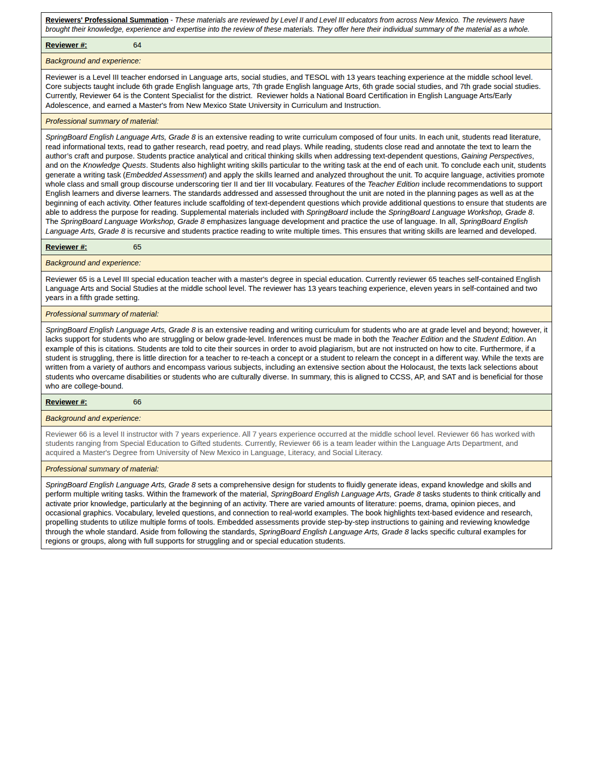| Reviewers' Professional Summation - These materials are reviewed by Level II and Level III educators from across New Mexico. The reviewers have brought their knowledge, experience and expertise into the review of these materials. They offer here their individual summary of the material as a whole. |
| Reviewer #: 64 |
| Background and experience: |
| Reviewer is a Level III teacher endorsed in Language arts, social studies, and TESOL with 13 years teaching experience at the middle school level. Core subjects taught include 6th grade English language arts, 7th grade English language Arts, 6th grade social studies, and 7th grade social studies. Currently, Reviewer 64 is the Content Specialist for the district. Reviewer holds a National Board Certification in English Language Arts/Early Adolescence, and earned a Master's from New Mexico State University in Curriculum and Instruction. |
| Professional summary of material: |
| SpringBoard English Language Arts, Grade 8 is an extensive reading to write curriculum composed of four units. In each unit, students read literature, read informational texts, read to gather research, read poetry, and read plays. While reading, students close read and annotate the text to learn the author’s craft and purpose. Students practice analytical and critical thinking skills when addressing text-dependent questions, Gaining Perspectives , and on the Knowledge Quests . Students also highlight writing skills particular to the writing task at the end of each unit. To conclude each unit, students generate a writing task ( Embedded Assessment ) and apply the skills learned and analyzed throughout the unit. To acquire language, activities promote whole class and small group discourse underscoring tier II and tier III vocabulary. Features of the Teacher Edition include recommendations to support English learners and diverse learners. The standards addressed and assessed throughout the unit are noted in the planning pages as well as at the beginning of each activity. Other features include scaffolding of text-dependent questions which provide additional questions to ensure that students are able to address the purpose for reading. Supplemental materials included with SpringBoard include the SpringBoard Language Workshop, Grade 8 . The SpringBoard Language Workshop, Grade 8 emphasizes language development and practice the use of language. In all, SpringBoard English Language Arts, Grade 8 is recursive and students practice reading to write multiple times. This ensures that writing skills are learned and developed. |
| Reviewer #: 65 |
| Background and experience: |
| Reviewer 65 is a Level III special education teacher with a master's degree in special education. Currently reviewer 65 teaches self-contained English Language Arts and Social Studies at the middle school level. The reviewer has 13 years teaching experience, eleven years in self-contained and two years in a fifth grade setting. |
| Professional summary of material: |
| SpringBoard English Language Arts, Grade 8 is an extensive reading and writing curriculum for students who are at grade level and beyond; however, it lacks support for students who are struggling or below grade-level. Inferences must be made in both the Teacher Edition and the Student Edition . An example of this is citations. Students are told to cite their sources in order to avoid plagiarism, but are not instructed on how to cite. Furthermore, if a student is struggling, there is little direction for a teacher to re-teach a concept or a student to relearn the concept in a different way. While the texts are written from a variety of authors and encompass various subjects, including an extensive section about the Holocaust, the texts lack selections about students who overcame disabilities or students who are culturally diverse. In summary, this is aligned to CCSS, AP, and SAT and is beneficial for those who are college-bound. |
| Reviewer #: 66 |
| Background and experience: |
| Reviewer 66 is a level II instructor with 7 years experience. All 7 years experience occurred at the middle school level. Reviewer 66 has worked with students ranging from Special Education to Gifted students. Currently, Reviewer 66 is a team leader within the Language Arts Department, and acquired a Master's Degree from University of New Mexico in Language, Literacy, and Social Literacy. |
| Professional summary of material: |
| SpringBoard English Language Arts, Grade 8 sets a comprehensive design for students to fluidly generate ideas, expand knowledge and skills and perform multiple writing tasks. Within the framework of the material, SpringBoard English Language Arts, Grade 8 tasks students to think critically and activate prior knowledge, particularly at the beginning of an activity. There are varied amounts of literature: poems, drama, opinion pieces, and occasional graphics. Vocabulary, leveled questions, and connection to real-world examples. The book highlights text-based evidence and research, propelling students to utilize multiple forms of tools. Embedded assessments provide step-by-step instructions to gaining and reviewing knowledge through the whole standard. Aside from following the standards, SpringBoard English Language Arts, Grade 8 lacks specific cultural examples for regions or groups, along with full supports for struggling and or special education students. |